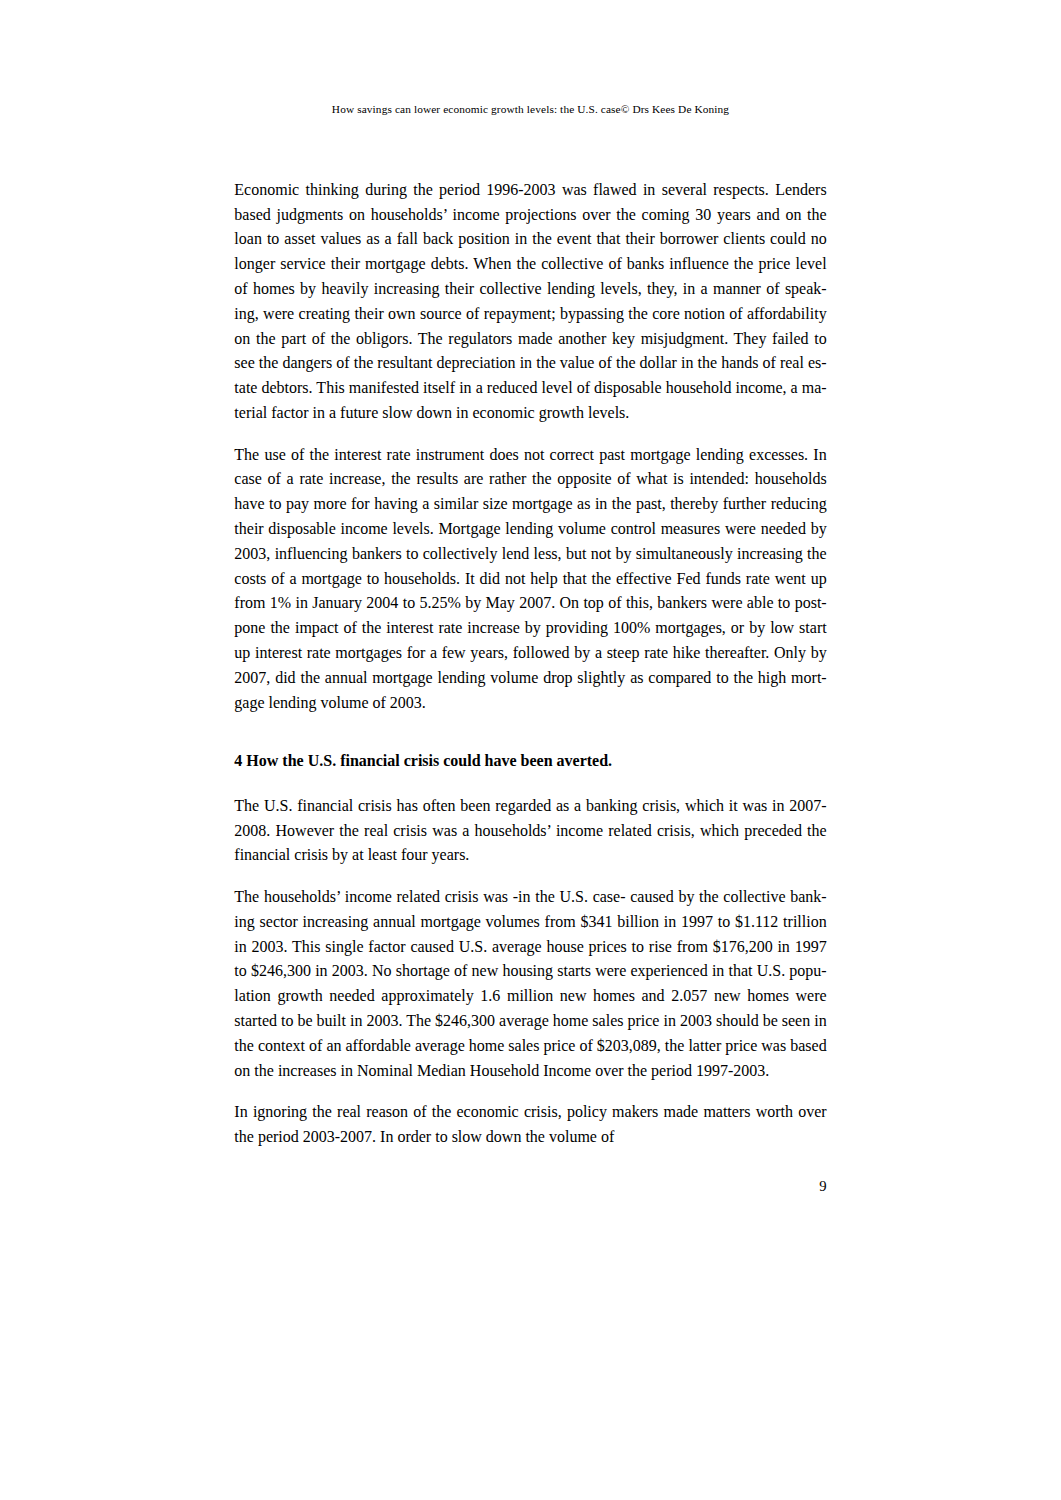How savings can lower economic growth levels: the U.S. case© Drs Kees De Koning
Economic thinking during the period 1996-2003 was flawed in several respects. Lenders based judgments on households’ income projections over the coming 30 years and on the loan to asset values as a fall back position in the event that their borrower clients could no longer service their mortgage debts. When the collective of banks influence the price level of homes by heavily increasing their collective lending levels, they, in a manner of speaking, were creating their own source of repayment; bypassing the core notion of affordability on the part of the obligors. The regulators made another key misjudgment. They failed to see the dangers of the resultant depreciation in the value of the dollar in the hands of real estate debtors. This manifested itself in a reduced level of disposable household income, a material factor in a future slow down in economic growth levels.
The use of the interest rate instrument does not correct past mortgage lending excesses. In case of a rate increase, the results are rather the opposite of what is intended: households have to pay more for having a similar size mortgage as in the past, thereby further reducing their disposable income levels. Mortgage lending volume control measures were needed by 2003, influencing bankers to collectively lend less, but not by simultaneously increasing the costs of a mortgage to households. It did not help that the effective Fed funds rate went up from 1% in January 2004 to 5.25% by May 2007. On top of this, bankers were able to postpone the impact of the interest rate increase by providing 100% mortgages, or by low start up interest rate mortgages for a few years, followed by a steep rate hike thereafter. Only by 2007, did the annual mortgage lending volume drop slightly as compared to the high mortgage lending volume of 2003.
4 How the U.S. financial crisis could have been averted.
The U.S. financial crisis has often been regarded as a banking crisis, which it was in 2007-2008. However the real crisis was a households’ income related crisis, which preceded the financial crisis by at least four years.
The households’ income related crisis was -in the U.S. case- caused by the collective banking sector increasing annual mortgage volumes from $341 billion in 1997 to $1.112 trillion in 2003. This single factor caused U.S. average house prices to rise from $176,200 in 1997 to $246,300 in 2003. No shortage of new housing starts were experienced in that U.S. population growth needed approximately 1.6 million new homes and 2.057 new homes were started to be built in 2003. The $246,300 average home sales price in 2003 should be seen in the context of an affordable average home sales price of $203,089, the latter price was based on the increases in Nominal Median Household Income over the period 1997-2003.
In ignoring the real reason of the economic crisis, policy makers made matters worth over the period 2003-2007. In order to slow down the volume of
9